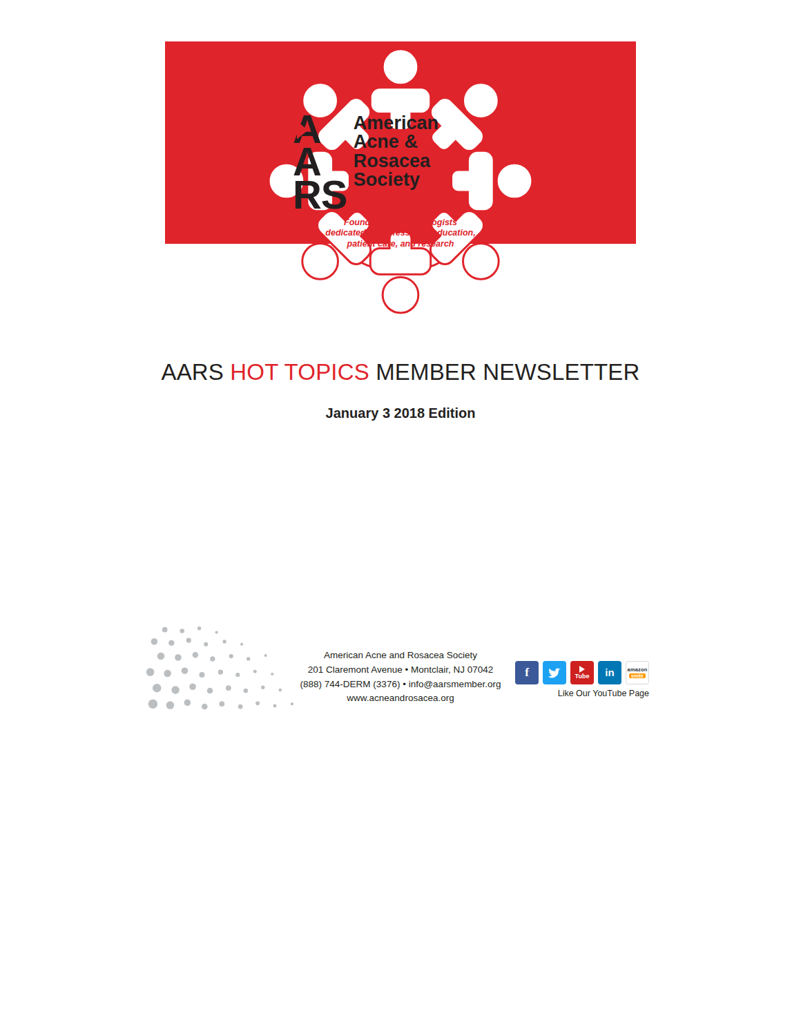A
A
RS
American
Acne &
Rosacea
Society
Founded by dermatologists
dedicated to professional education,
patient care, and research
AARS HOT TOPICS MEMBER NEWSLETTER
January 3 2018 Edition
American Acne and Rosacea Society
201 Claremont Avenue • Montclair, NJ 07042
(888) 744-DERM (3376) • info@aarsmember.org
www.acneandrosacea.org
f Tube in amazon smile
Like Our YouTube Page